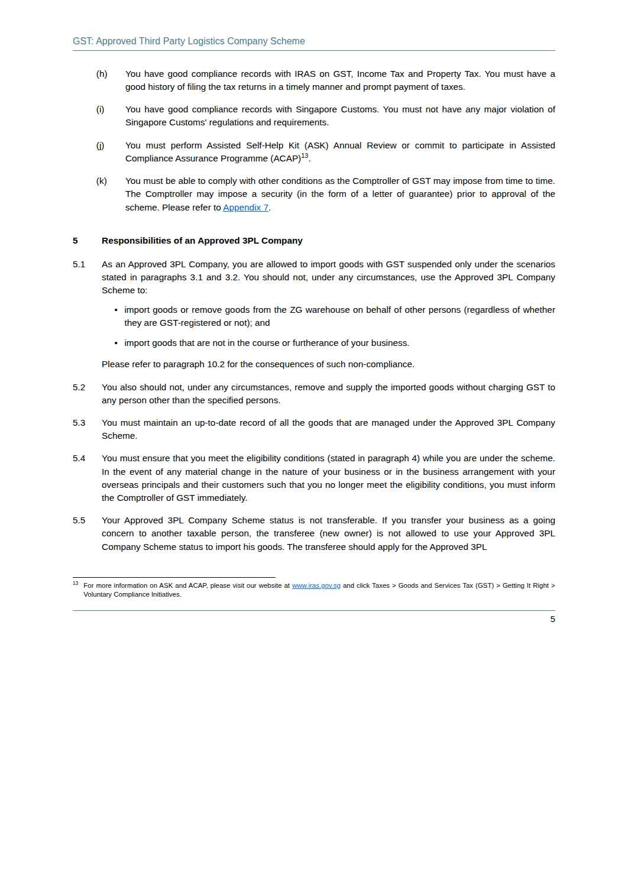GST: Approved Third Party Logistics Company Scheme
(h)
You have good compliance records with IRAS on GST, Income Tax and Property Tax. You must have a good history of filing the tax returns in a timely manner and prompt payment of taxes.
(i)
You have good compliance records with Singapore Customs. You must not have any major violation of Singapore Customs' regulations and requirements.
(j)
You must perform Assisted Self-Help Kit (ASK) Annual Review or commit to participate in Assisted Compliance Assurance Programme (ACAP)13.
(k)
You must be able to comply with other conditions as the Comptroller of GST may impose from time to time. The Comptroller may impose a security (in the form of a letter of guarantee) prior to approval of the scheme. Please refer to Appendix 7.
5 Responsibilities of an Approved 3PL Company
5.1
As an Approved 3PL Company, you are allowed to import goods with GST suspended only under the scenarios stated in paragraphs 3.1 and 3.2. You should not, under any circumstances, use the Approved 3PL Company Scheme to:
import goods or remove goods from the ZG warehouse on behalf of other persons (regardless of whether they are GST-registered or not); and
import goods that are not in the course or furtherance of your business.
Please refer to paragraph 10.2 for the consequences of such non-compliance.
5.2
You also should not, under any circumstances, remove and supply the imported goods without charging GST to any person other than the specified persons.
5.3
You must maintain an up-to-date record of all the goods that are managed under the Approved 3PL Company Scheme.
5.4
You must ensure that you meet the eligibility conditions (stated in paragraph 4) while you are under the scheme. In the event of any material change in the nature of your business or in the business arrangement with your overseas principals and their customers such that you no longer meet the eligibility conditions, you must inform the Comptroller of GST immediately.
5.5
Your Approved 3PL Company Scheme status is not transferable. If you transfer your business as a going concern to another taxable person, the transferee (new owner) is not allowed to use your Approved 3PL Company Scheme status to import his goods. The transferee should apply for the Approved 3PL
13
For more information on ASK and ACAP, please visit our website at www.iras.gov.sg and click Taxes > Goods and Services Tax (GST) > Getting It Right > Voluntary Compliance Initiatives.
5